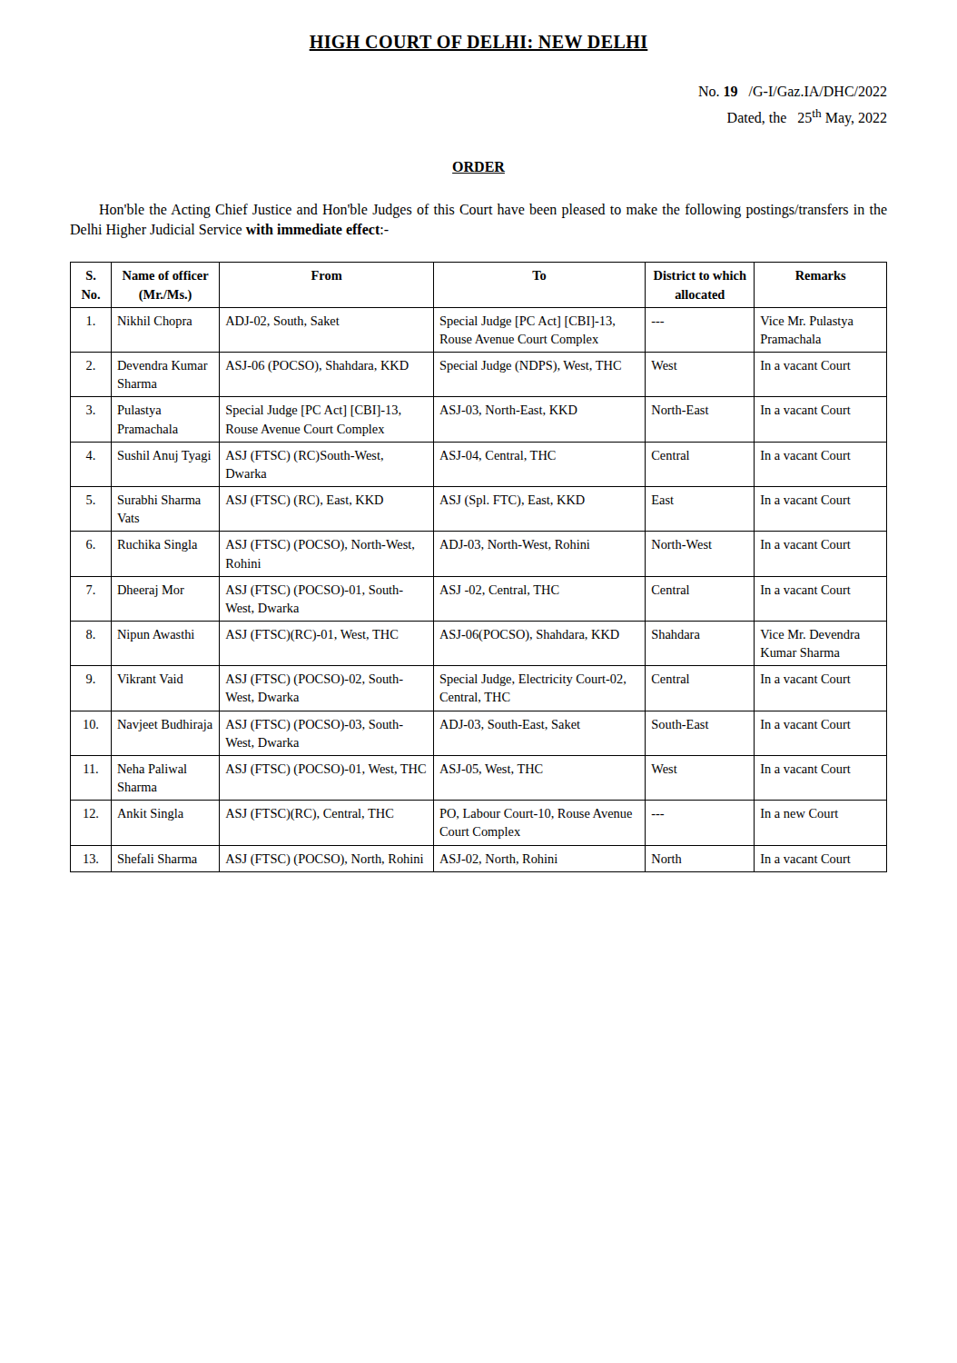HIGH COURT OF DELHI: NEW DELHI
No. 19 /G-I/Gaz.IA/DHC/2022
Dated, the 25th May, 2022
ORDER
Hon'ble the Acting Chief Justice and Hon'ble Judges of this Court have been pleased to make the following postings/transfers in the Delhi Higher Judicial Service with immediate effect:-
| S. No. | Name of officer (Mr./Ms.) | From | To | District to which allocated | Remarks |
| --- | --- | --- | --- | --- | --- |
| 1. | Nikhil Chopra | ADJ-02, South, Saket | Special Judge [PC Act] [CBI]-13, Rouse Avenue Court Complex | --- | Vice Mr. Pulastya Pramachala |
| 2. | Devendra Kumar Sharma | ASJ-06 (POCSO), Shahdara, KKD | Special Judge (NDPS), West, THC | West | In a vacant Court |
| 3. | Pulastya Pramachala | Special Judge [PC Act] [CBI]-13, Rouse Avenue Court Complex | ASJ-03, North-East, KKD | North-East | In a vacant Court |
| 4. | Sushil Anuj Tyagi | ASJ (FTSC) (RC)South-West, Dwarka | ASJ-04, Central, THC | Central | In a vacant Court |
| 5. | Surabhi Sharma Vats | ASJ (FTSC) (RC), East, KKD | ASJ (Spl. FTC), East, KKD | East | In a vacant Court |
| 6. | Ruchika Singla | ASJ (FTSC) (POCSO), North-West, Rohini | ADJ-03, North-West, Rohini | North-West | In a vacant Court |
| 7. | Dheeraj Mor | ASJ (FTSC) (POCSO)-01, South-West, Dwarka | ASJ -02, Central, THC | Central | In a vacant Court |
| 8. | Nipun Awasthi | ASJ (FTSC)(RC)-01, West, THC | ASJ-06(POCSO), Shahdara, KKD | Shahdara | Vice Mr. Devendra Kumar Sharma |
| 9. | Vikrant Vaid | ASJ (FTSC) (POCSO)-02, South- West, Dwarka | Special Judge, Electricity Court-02, Central, THC | Central | In a vacant Court |
| 10. | Navjeet Budhiraja | ASJ (FTSC) (POCSO)-03, South- West, Dwarka | ADJ-03, South-East, Saket | South-East | In a vacant Court |
| 11. | Neha Paliwal Sharma | ASJ (FTSC) (POCSO)-01, West, THC | ASJ-05, West, THC | West | In a vacant Court |
| 12. | Ankit Singla | ASJ (FTSC)(RC), Central, THC | PO, Labour Court-10, Rouse Avenue Court Complex | --- | In a new Court |
| 13. | Shefali Sharma | ASJ (FTSC) (POCSO), North, Rohini | ASJ-02, North, Rohini | North | In a vacant Court |